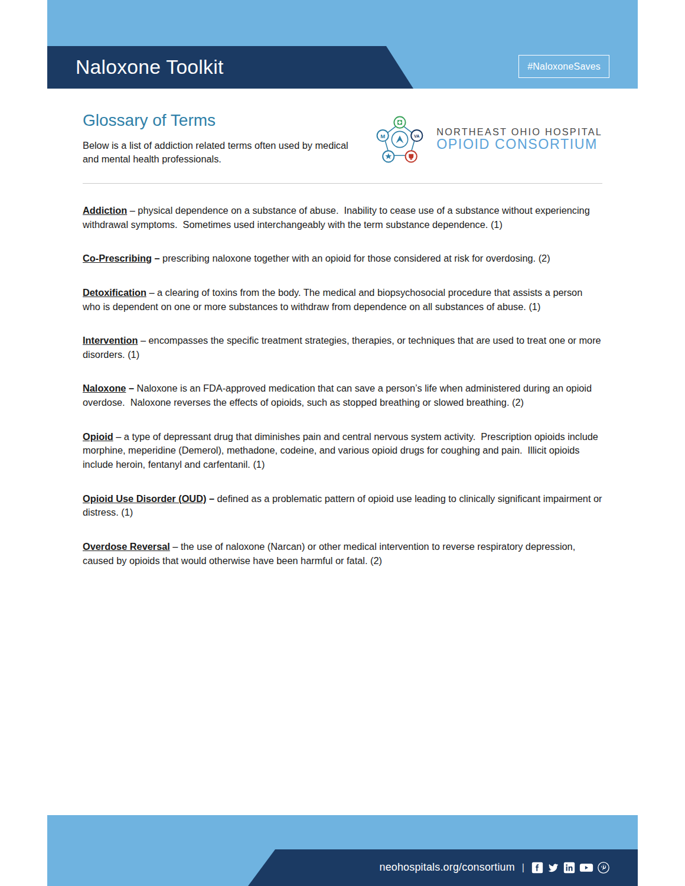Naloxone Toolkit
#NaloxoneSaves
Glossary of Terms
Below is a list of addiction related terms often used by medical and mental health professionals.
M VA
NORTHEAST OHIO HOSPITAL
OPIOID CONSORTIUM
Addiction – physical dependence on a substance of abuse. Inability to cease use of a substance without experiencing withdrawal symptoms. Sometimes used interchangeably with the term substance dependence. (1)
Co-Prescribing – prescribing naloxone together with an opioid for those considered at risk for overdosing. (2)
Detoxification – a clearing of toxins from the body. The medical and biopsychosocial procedure that assists a person who is dependent on one or more substances to withdraw from dependence on all substances of abuse. (1)
Intervention – encompasses the specific treatment strategies, therapies, or techniques that are used to treat one or more disorders. (1)
Naloxone – Naloxone is an FDA-approved medication that can save a person’s life when administered during an opioid overdose. Naloxone reverses the effects of opioids, such as stopped breathing or slowed breathing. (2)
Opioid – a type of depressant drug that diminishes pain and central nervous system activity. Prescription opioids include morphine, meperidine (Demerol), methadone, codeine, and various opioid drugs for coughing and pain. Illicit opioids include heroin, fentanyl and carfentanil. (1)
Opioid Use Disorder (OUD) – defined as a problematic pattern of opioid use leading to clinically significant impairment or distress. (1)
Overdose Reversal – the use of naloxone (Narcan) or other medical intervention to reverse respiratory depression, caused by opioids that would otherwise have been harmful or fatal. (2)
neohospitals.org/consortium |